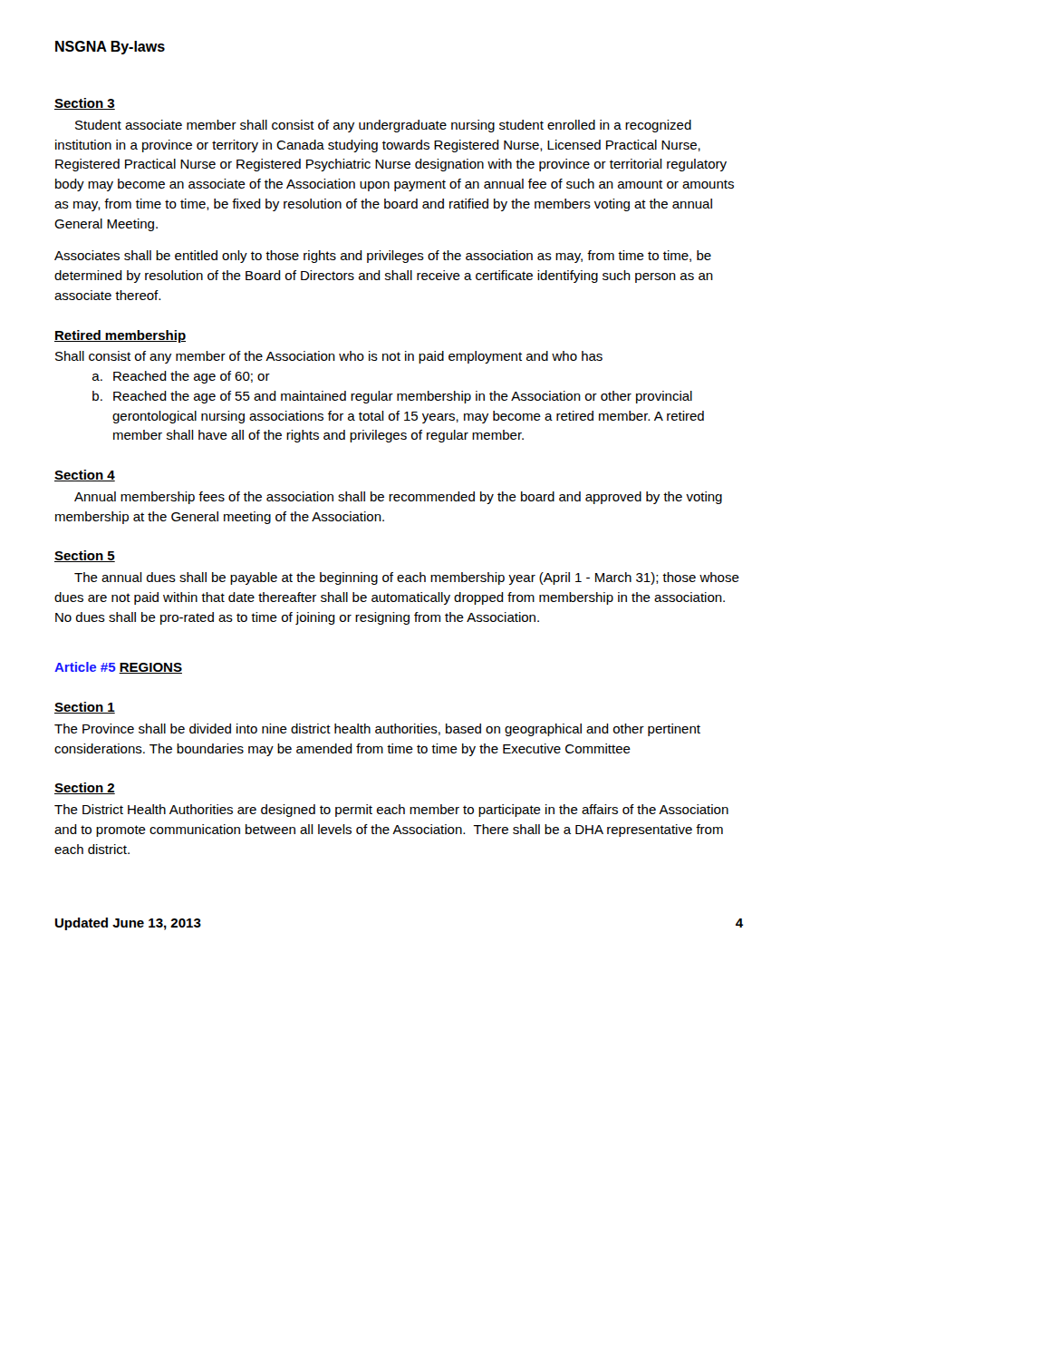NSGNA By-laws
Section 3
Student associate member shall consist of any undergraduate nursing student enrolled in a recognized institution in a province or territory in Canada studying towards Registered Nurse, Licensed Practical Nurse, Registered Practical Nurse or Registered Psychiatric Nurse designation with the province or territorial regulatory body may become an associate of the Association upon payment of an annual fee of such an amount or amounts as may, from time to time, be fixed by resolution of the board and ratified by the members voting at the annual General Meeting.
Associates shall be entitled only to those rights and privileges of the association as may, from time to time, be determined by resolution of the Board of Directors and shall receive a certificate identifying such person as an associate thereof.
Retired membership
Shall consist of any member of the Association who is not in paid employment and who has
Reached the age of 60; or
Reached the age of 55 and maintained regular membership in the Association or other provincial gerontological nursing associations for a total of 15 years, may become a retired member. A retired member shall have all of the rights and privileges of regular member.
Section 4
Annual membership fees of the association shall be recommended by the board and approved by the voting membership at the General meeting of the Association.
Section 5
The annual dues shall be payable at the beginning of each membership year (April 1 - March 31); those whose dues are not paid within that date thereafter shall be automatically dropped from membership in the association. No dues shall be pro-rated as to time of joining or resigning from the Association.
Article #5 REGIONS
Section 1
The Province shall be divided into nine district health authorities, based on geographical and other pertinent considerations. The boundaries may be amended from time to time by the Executive Committee
Section 2
The District Health Authorities are designed to permit each member to participate in the affairs of the Association and to promote communication between all levels of the Association. There shall be a DHA representative from each district.
Updated June 13, 2013 4